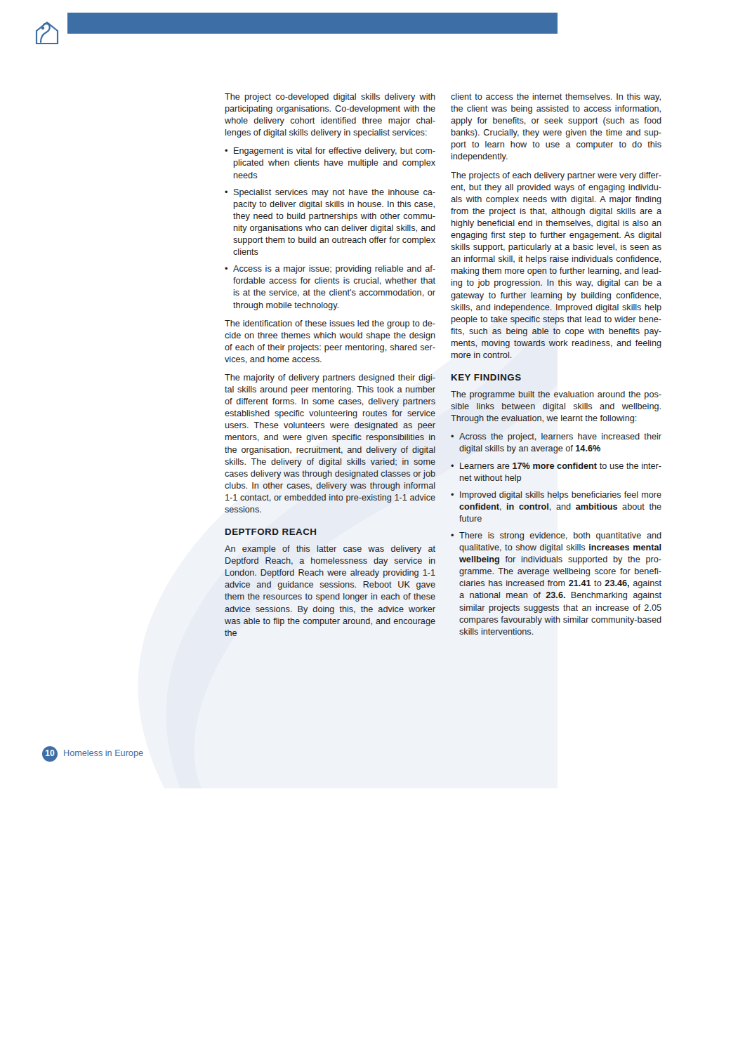The project co-developed digital skills delivery with participating organisations. Co-development with the whole delivery cohort identified three major challenges of digital skills delivery in specialist services:
Engagement is vital for effective delivery, but complicated when clients have multiple and complex needs
Specialist services may not have the inhouse capacity to deliver digital skills in house. In this case, they need to build partnerships with other community organisations who can deliver digital skills, and support them to build an outreach offer for complex clients
Access is a major issue; providing reliable and affordable access for clients is crucial, whether that is at the service, at the client's accommodation, or through mobile technology.
The identification of these issues led the group to decide on three themes which would shape the design of each of their projects: peer mentoring, shared services, and home access.
The majority of delivery partners designed their digital skills around peer mentoring. This took a number of different forms. In some cases, delivery partners established specific volunteering routes for service users. These volunteers were designated as peer mentors, and were given specific responsibilities in the organisation, recruitment, and delivery of digital skills. The delivery of digital skills varied; in some cases delivery was through designated classes or job clubs. In other cases, delivery was through informal 1-1 contact, or embedded into pre-existing 1-1 advice sessions.
DEPTFORD REACH
An example of this latter case was delivery at Deptford Reach, a homelessness day service in London. Deptford Reach were already providing 1-1 advice and guidance sessions. Reboot UK gave them the resources to spend longer in each of these advice sessions. By doing this, the advice worker was able to flip the computer around, and encourage the
client to access the internet themselves. In this way, the client was being assisted to access information, apply for benefits, or seek support (such as food banks). Crucially, they were given the time and support to learn how to use a computer to do this independently.
The projects of each delivery partner were very different, but they all provided ways of engaging individuals with complex needs with digital. A major finding from the project is that, although digital skills are a highly beneficial end in themselves, digital is also an engaging first step to further engagement. As digital skills support, particularly at a basic level, is seen as an informal skill, it helps raise individuals confidence, making them more open to further learning, and leading to job progression. In this way, digital can be a gateway to further learning by building confidence, skills, and independence. Improved digital skills help people to take specific steps that lead to wider benefits, such as being able to cope with benefits payments, moving towards work readiness, and feeling more in control.
KEY FINDINGS
The programme built the evaluation around the possible links between digital skills and wellbeing. Through the evaluation, we learnt the following:
Across the project, learners have increased their digital skills by an average of 14.6%
Learners are 17% more confident to use the internet without help
Improved digital skills helps beneficiaries feel more confident, in control, and ambitious about the future
There is strong evidence, both quantitative and qualitative, to show digital skills increases mental wellbeing for individuals supported by the programme. The average wellbeing score for beneficiaries has increased from 21.41 to 23.46, against a national mean of 23.6. Benchmarking against similar projects suggests that an increase of 2.05 compares favourably with similar community-based skills interventions.
10
Homeless in Europe